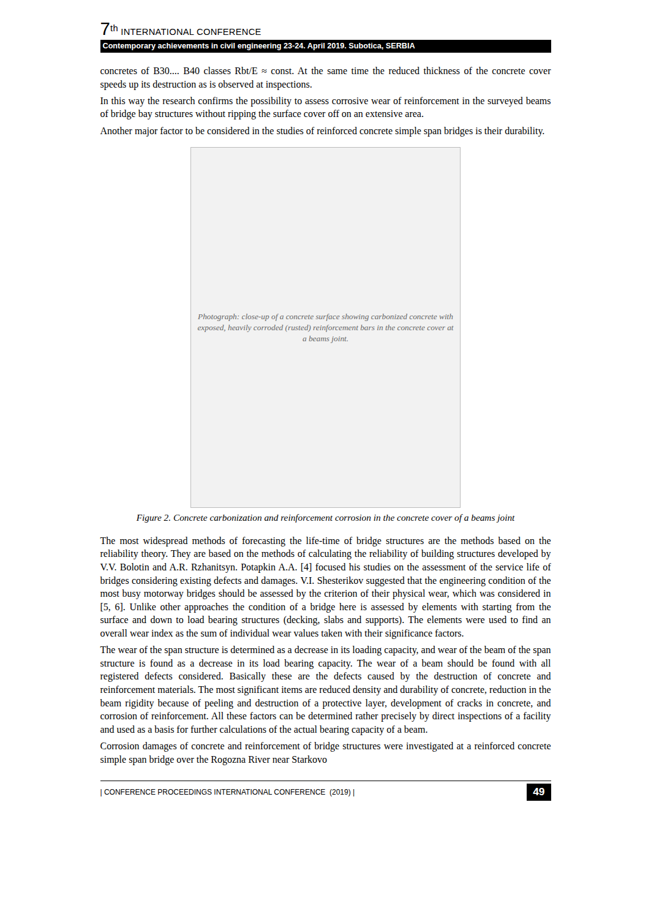7th INTERNATIONAL CONFERENCE
Contemporary achievements in civil engineering 23-24. April 2019. Subotica, SERBIA
concretes of B30.... B40 classes Rbt/E ≈ const. At the same time the reduced thickness of the concrete cover speeds up its destruction as is observed at inspections.
In this way the research confirms the possibility to assess corrosive wear of reinforcement in the surveyed beams of bridge bay structures without ripping the surface cover off on an extensive area.
Another major factor to be considered in the studies of reinforced concrete simple span bridges is their durability.
Photograph: close-up of a concrete surface showing carbonized concrete with exposed, heavily corroded (rusted) reinforcement bars in the concrete cover at a beams joint.
Figure 2. Concrete carbonization and reinforcement corrosion in the concrete cover of a beams joint
The most widespread methods of forecasting the life-time of bridge structures are the methods based on the reliability theory. They are based on the methods of calculating the reliability of building structures developed by V.V. Bolotin and A.R. Rzhanitsyn. Potapkin A.A. [4] focused his studies on the assessment of the service life of bridges considering existing defects and damages. V.I. Shesterikov suggested that the engineering condition of the most busy motorway bridges should be assessed by the criterion of their physical wear, which was considered in [5, 6]. Unlike other approaches the condition of a bridge here is assessed by elements with starting from the surface and down to load bearing structures (decking, slabs and supports). The elements were used to find an overall wear index as the sum of individual wear values taken with their significance factors.
The wear of the span structure is determined as a decrease in its loading capacity, and wear of the beam of the span structure is found as a decrease in its load bearing capacity. The wear of a beam should be found with all registered defects considered. Basically these are the defects caused by the destruction of concrete and reinforcement materials. The most significant items are reduced density and durability of concrete, reduction in the beam rigidity because of peeling and destruction of a protective layer, development of cracks in concrete, and corrosion of reinforcement. All these factors can be determined rather precisely by direct inspections of a facility and used as a basis for further calculations of the actual bearing capacity of a beam.
Corrosion damages of concrete and reinforcement of bridge structures were investigated at a reinforced concrete simple span bridge over the Rogozna River near Starkovo
| CONFERENCE PROCEEDINGS INTERNATIONAL CONFERENCE (2019) | 49